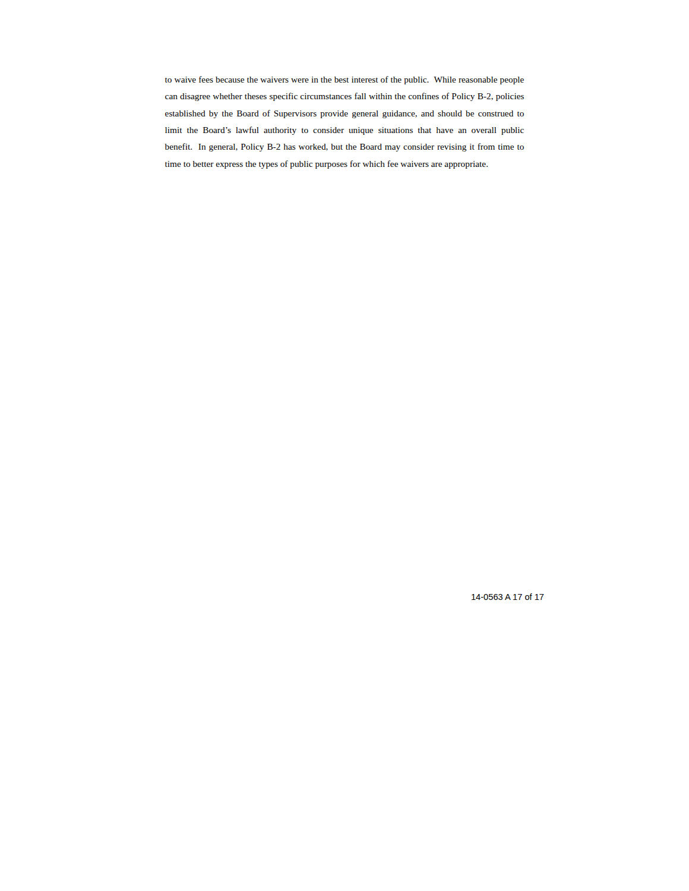to waive fees because the waivers were in the best interest of the public. While reasonable people can disagree whether theses specific circumstances fall within the confines of Policy B-2, policies established by the Board of Supervisors provide general guidance, and should be construed to limit the Board’s lawful authority to consider unique situations that have an overall public benefit. In general, Policy B-2 has worked, but the Board may consider revising it from time to time to better express the types of public purposes for which fee waivers are appropriate.
14-0563 A 17 of 17